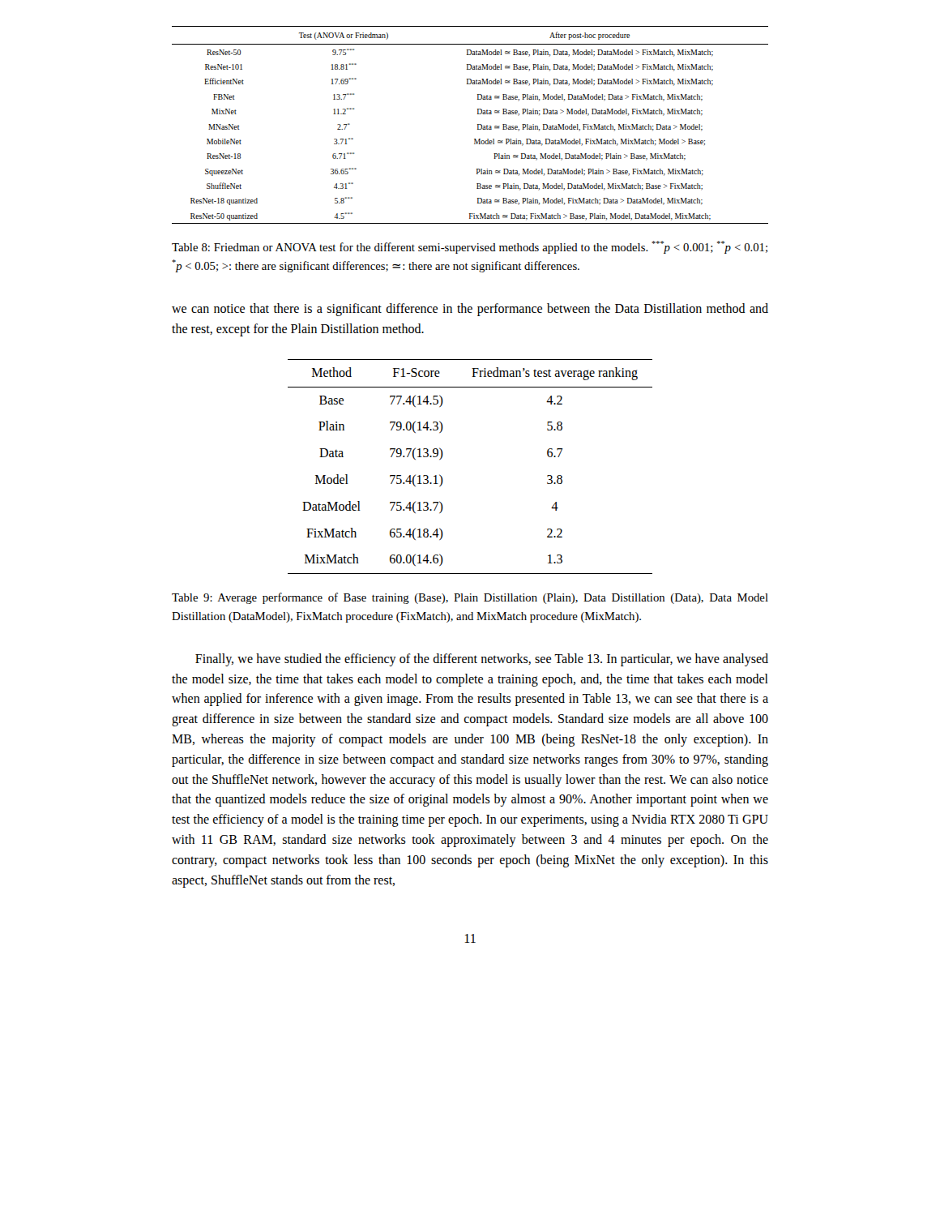| | Test (ANOVA or Friedman) | After post-hoc procedure |
| --- | --- | --- |
| ResNet-50 | 9.75 *** | DataModel ≃ Base, Plain, Data, Model; DataModel > FixMatch, MixMatch; |
| ResNet-101 | 18.81 *** | DataModel ≃ Base, Plain, Data, Model; DataModel > FixMatch, MixMatch; |
| EfficientNet | 17.69 *** | DataModel ≃ Base, Plain, Data, Model; DataModel > FixMatch, MixMatch; |
| FBNet | 13.7 *** | Data ≃ Base, Plain, Model, DataModel; Data > FixMatch, MixMatch; |
| MixNet | 11.2 *** | Data ≃ Base, Plain; Data > Model, DataModel, FixMatch, MixMatch; |
| MNasNet | 2.7 * | Data ≃ Base, Plain, DataModel, FixMatch, MixMatch; Data > Model; |
| MobileNet | 3.71 ** | Model ≃ Plain, Data, DataModel, FixMatch, MixMatch; Model > Base; |
| ResNet-18 | 6.71 *** | Plain ≃ Data, Model, DataModel; Plain > Base, MixMatch; |
| SqueezeNet | 36.65 *** | Plain ≃ Data, Model, DataModel; Plain > Base, FixMatch, MixMatch; |
| ShuffleNet | 4.31 ** | Base ≃ Plain, Data, Model, DataModel, MixMatch; Base > FixMatch; |
| ResNet-18 quantized | 5.8 *** | Data ≃ Base, Plain, Model, FixMatch; Data > DataModel, MixMatch; |
| ResNet-50 quantized | 4.5 *** | FixMatch ≃ Data; FixMatch > Base, Plain, Model, DataModel, MixMatch; |
Table 8: Friedman or ANOVA test for the different semi-supervised methods applied to the models. ***p < 0.001; **p < 0.01; *p < 0.05; >: there are significant differences; ≃: there are not significant differences.
we can notice that there is a significant difference in the performance between the Data Distillation method and the rest, except for the Plain Distillation method.
| Method | F1-Score | Friedman’s test average ranking |
| --- | --- | --- |
| Base | 77.4(14.5) | 4.2 |
| Plain | 79.0(14.3) | 5.8 |
| Data | 79.7(13.9) | 6.7 |
| Model | 75.4(13.1) | 3.8 |
| DataModel | 75.4(13.7) | 4 |
| FixMatch | 65.4(18.4) | 2.2 |
| MixMatch | 60.0(14.6) | 1.3 |
Table 9: Average performance of Base training (Base), Plain Distillation (Plain), Data Distillation (Data), Data Model Distillation (DataModel), FixMatch procedure (FixMatch), and MixMatch procedure (MixMatch).
Finally, we have studied the efficiency of the different networks, see Table 13. In particular, we have analysed the model size, the time that takes each model to complete a training epoch, and, the time that takes each model when applied for inference with a given image. From the results presented in Table 13, we can see that there is a great difference in size between the standard size and compact models. Standard size models are all above 100 MB, whereas the majority of compact models are under 100 MB (being ResNet-18 the only exception). In particular, the difference in size between compact and standard size networks ranges from 30% to 97%, standing out the ShuffleNet network, however the accuracy of this model is usually lower than the rest. We can also notice that the quantized models reduce the size of original models by almost a 90%. Another important point when we test the efficiency of a model is the training time per epoch. In our experiments, using a Nvidia RTX 2080 Ti GPU with 11 GB RAM, standard size networks took approximately between 3 and 4 minutes per epoch. On the contrary, compact networks took less than 100 seconds per epoch (being MixNet the only exception). In this aspect, ShuffleNet stands out from the rest,
11